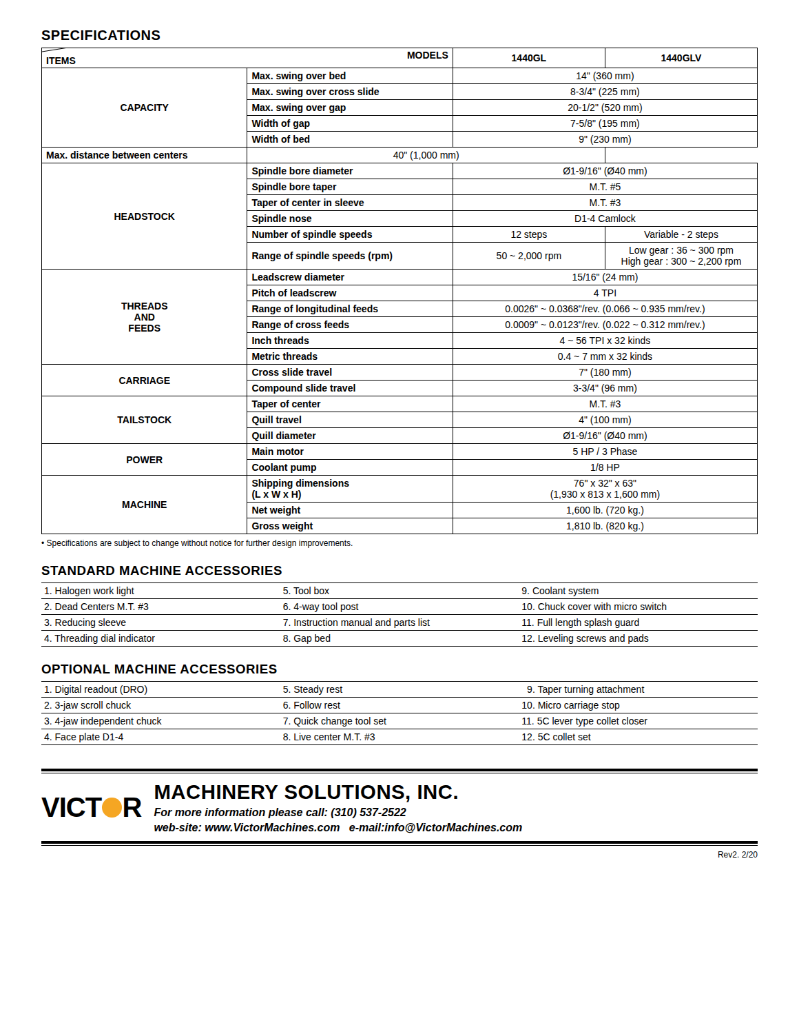SPECIFICATIONS
| ITEMS MODELS | 1440GL | 1440GLV |
| CAPACITY | Max. swing over bed | 14" (360 mm) |
| Max. swing over cross slide | 8-3/4" (225 mm) |
| Max. swing over gap | 20-1/2" (520 mm) |
| Width of gap | 7-5/8" (195 mm) |
| Width of bed | 9" (230 mm) |
| Max. distance between centers | 40" (1,000 mm) |
| HEADSTOCK | Spindle bore diameter | Ø1-9/16" (Ø40 mm) |
| Spindle bore taper | M.T. #5 |
| Taper of center in sleeve | M.T. #3 |
| Spindle nose | D1-4 Camlock |
| Number of spindle speeds | 12 steps | Variable - 2 steps |
| Range of spindle speeds (rpm) | 50 ~ 2,000 rpm | Low gear : 36 ~ 300 rpm High gear : 300 ~ 2,200 rpm |
| THREADS AND FEEDS | Leadscrew diameter | 15/16" (24 mm) |
| Pitch of leadscrew | 4 TPI |
| Range of longitudinal feeds | 0.0026" ~ 0.0368"/rev. (0.066 ~ 0.935 mm/rev.) |
| Range of cross feeds | 0.0009" ~ 0.0123"/rev. (0.022 ~ 0.312 mm/rev.) |
| Inch threads | 4 ~ 56 TPI x 32 kinds |
| Metric threads | 0.4 ~ 7 mm x 32 kinds |
| CARRIAGE | Cross slide travel | 7" (180 mm) |
| Compound slide travel | 3-3/4" (96 mm) |
| TAILSTOCK | Taper of center | M.T. #3 |
| Quill travel | 4" (100 mm) |
| Quill diameter | Ø1-9/16" (Ø40 mm) |
| POWER | Main motor | 5 HP / 3 Phase |
| Coolant pump | 1/8 HP |
| MACHINE | Shipping dimensions (L x W x H) | 76" x 32" x 63" (1,930 x 813 x 1,600 mm) |
| Net weight | 1,600 lb. (720 kg.) |
| Gross weight | 1,810 lb. (820 kg.) |
• Specifications are subject to change without notice for further design improvements.
STANDARD MACHINE ACCESSORIES
| 1. Halogen work light | 5. Tool box | 9. Coolant system |
| 2. Dead Centers M.T. #3 | 6. 4-way tool post | 10. Chuck cover with micro switch |
| 3. Reducing sleeve | 7. Instruction manual and parts list | 11. Full length splash guard |
| 4. Threading dial indicator | 8. Gap bed | 12. Leveling screws and pads |
OPTIONAL MACHINE ACCESSORIES
| 1. Digital readout (DRO) | 5. Steady rest | 9. Taper turning attachment |
| 2. 3-jaw scroll chuck | 6. Follow rest | 10. Micro carriage stop |
| 3. 4-jaw independent chuck | 7. Quick change tool set | 11. 5C lever type collet closer |
| 4. Face plate D1-4 | 8. Live center M.T. #3 | 12. 5C collet set |
VICT R
MACHINERY SOLUTIONS, INC.
For more information please call: (310) 537-2522
web-site: www.VictorMachines.com e-mail:info@VictorMachines.com
Rev2. 2/20